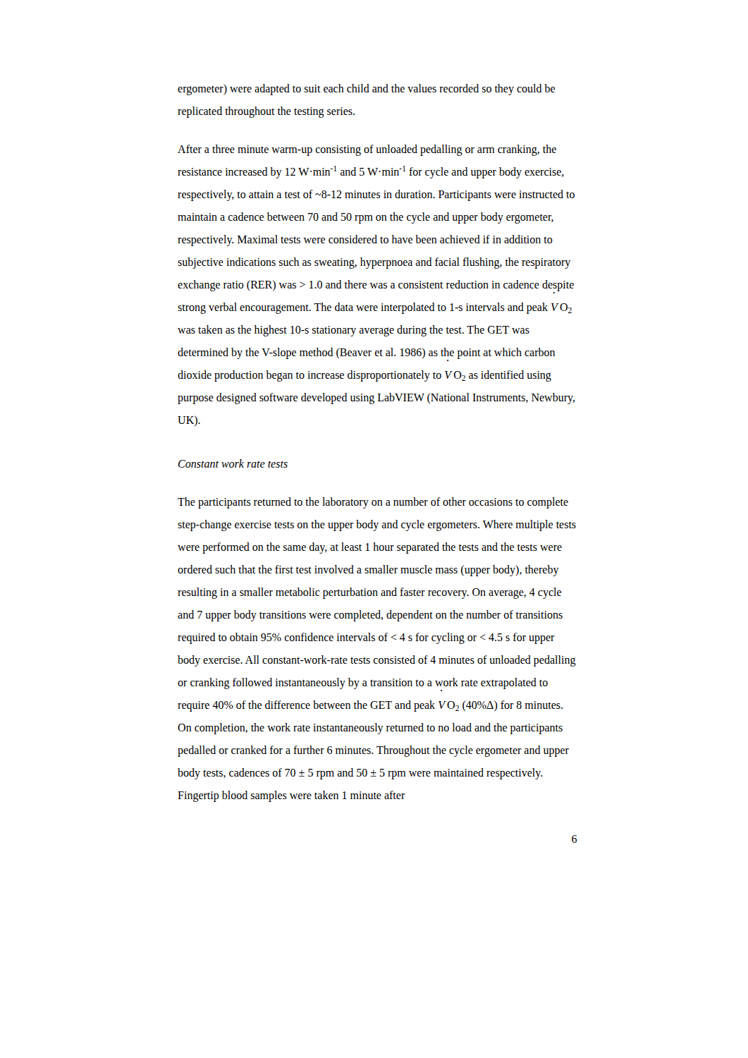ergometer) were adapted to suit each child and the values recorded so they could be replicated throughout the testing series.
After a three minute warm-up consisting of unloaded pedalling or arm cranking, the resistance increased by 12 W·min-1 and 5 W·min-1 for cycle and upper body exercise, respectively, to attain a test of ~8-12 minutes in duration. Participants were instructed to maintain a cadence between 70 and 50 rpm on the cycle and upper body ergometer, respectively. Maximal tests were considered to have been achieved if in addition to subjective indications such as sweating, hyperpnoea and facial flushing, the respiratory exchange ratio (RER) was > 1.0 and there was a consistent reduction in cadence despite strong verbal encouragement. The data were interpolated to 1-s intervals and peak V O2 was taken as the highest 10-s stationary average during the test. The GET was determined by the V-slope method (Beaver et al. 1986) as the point at which carbon dioxide production began to increase disproportionately to V O2 as identified using purpose designed software developed using LabVIEW (National Instruments, Newbury, UK).
Constant work rate tests
The participants returned to the laboratory on a number of other occasions to complete step-change exercise tests on the upper body and cycle ergometers. Where multiple tests were performed on the same day, at least 1 hour separated the tests and the tests were ordered such that the first test involved a smaller muscle mass (upper body), thereby resulting in a smaller metabolic perturbation and faster recovery. On average, 4 cycle and 7 upper body transitions were completed, dependent on the number of transitions required to obtain 95% confidence intervals of < 4 s for cycling or < 4.5 s for upper body exercise. All constant-work-rate tests consisted of 4 minutes of unloaded pedalling or cranking followed instantaneously by a transition to a work rate extrapolated to require 40% of the difference between the GET and peak V O2 (40%Δ) for 8 minutes. On completion, the work rate instantaneously returned to no load and the participants pedalled or cranked for a further 6 minutes. Throughout the cycle ergometer and upper body tests, cadences of 70 ± 5 rpm and 50 ± 5 rpm were maintained respectively. Fingertip blood samples were taken 1 minute after
6